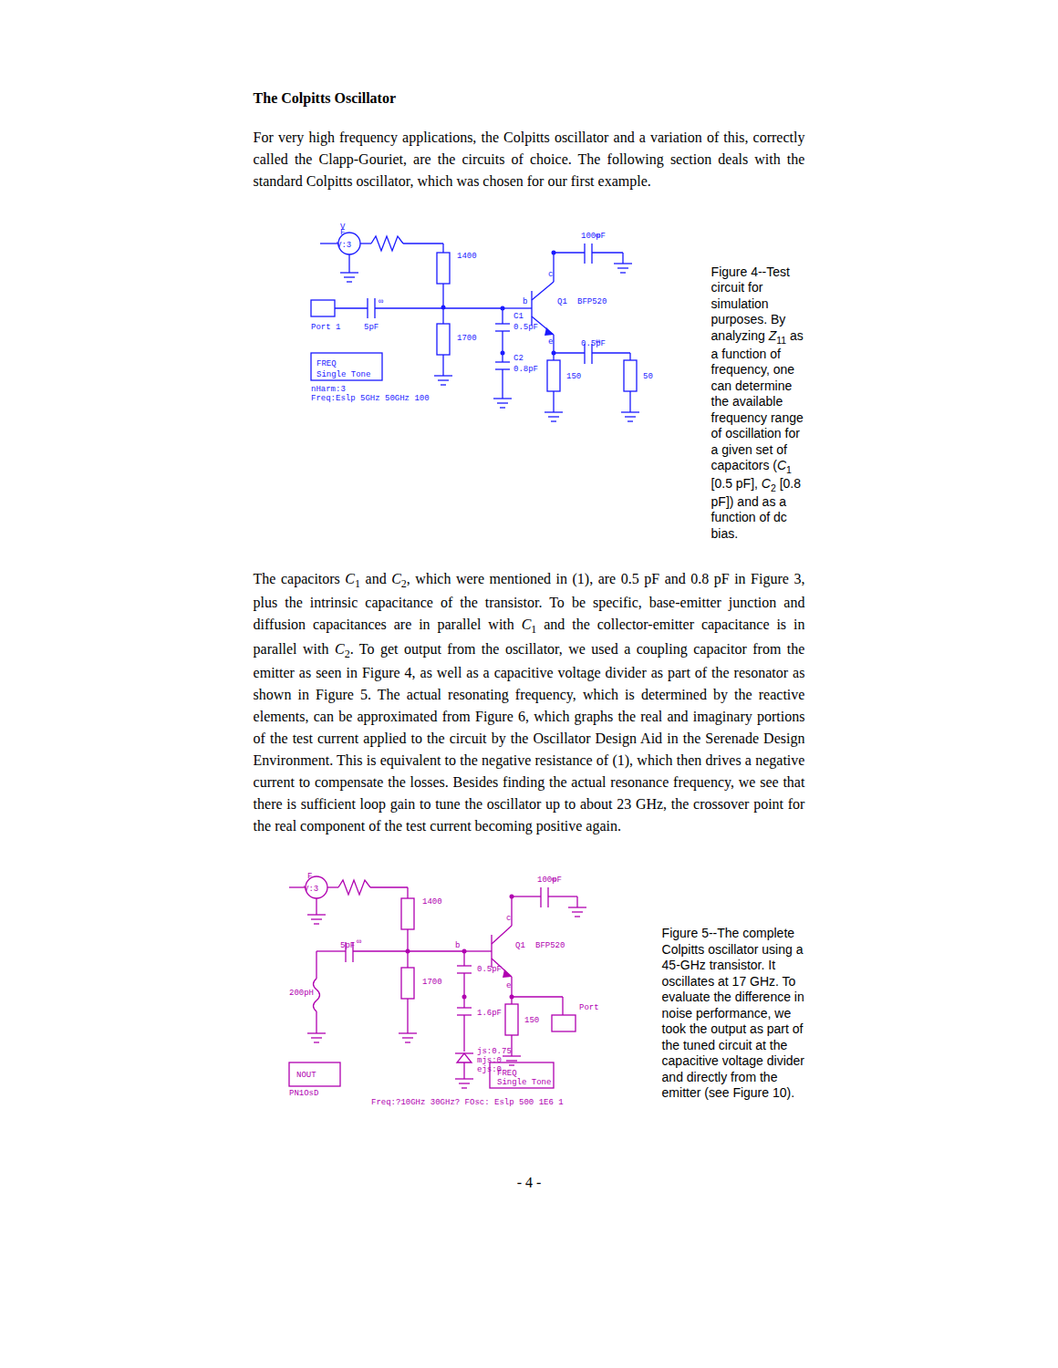The Colpitts Oscillator
For very high frequency applications, the Colpitts oscillator and a variation of this, correctly called the Clapp-Gouriet, are the circuits of choice. The following section deals with the standard Colpitts oscillator, which was chosen for our first example.
F V V:3 1400 1700 Port 1 5pF C1 0.5pF C2 0.8pF Q1 BFP520 100pF 150 0.5pF 50 FREQ Single Tone nHarm:3 Freq:Eslp 5GHz 50GHz 100 b c e ∞ ∞ ∞
Figure 4--Test circuit for simulation purposes. By analyzing Z11 as a function of frequency, one can determine the available frequency range of oscillation for a given set of capacitors (C1 [0.5 pF], C2 [0.8 pF]) and as a function of dc bias.
The capacitors C1 and C2, which were mentioned in (1), are 0.5 pF and 0.8 pF in Figure 3, plus the intrinsic capacitance of the transistor. To be specific, base-emitter junction and diffusion capacitances are in parallel with C1 and the collector-emitter capacitance is in parallel with C2. To get output from the oscillator, we used a coupling capacitor from the emitter as seen in Figure 4, as well as a capacitive voltage divider as part of the resonator as shown in Figure 5. The actual resonating frequency, which is determined by the reactive elements, can be approximated from Figure 6, which graphs the real and imaginary portions of the test current applied to the circuit by the Oscillator Design Aid in the Serenade Design Environment. This is equivalent to the negative resistance of (1), which then drives a negative current to compensate the losses. Besides finding the actual resonance frequency, we see that there is sufficient loop gain to tune the oscillator up to about 23 GHz, the crossover point for the real component of the test current becoming positive again.
F V:3 1400 1700 5pF 200pH 0.5pF 1.6pF Q1 BFP520 100pF 150 Port js:0.75 mjs:0 ejs:0 NOUT PN1OsD FREQ Single Tone Freq:?10GHz 30GHz? FOsc: Eslp 500 1E6 1 b c e ∞ ∞
Figure 5--The complete Colpitts oscillator using a 45-GHz transistor. It oscillates at 17 GHz. To evaluate the difference in noise performance, we took the output as part of the tuned circuit at the capacitive voltage divider and directly from the emitter (see Figure 10).
- 4 -